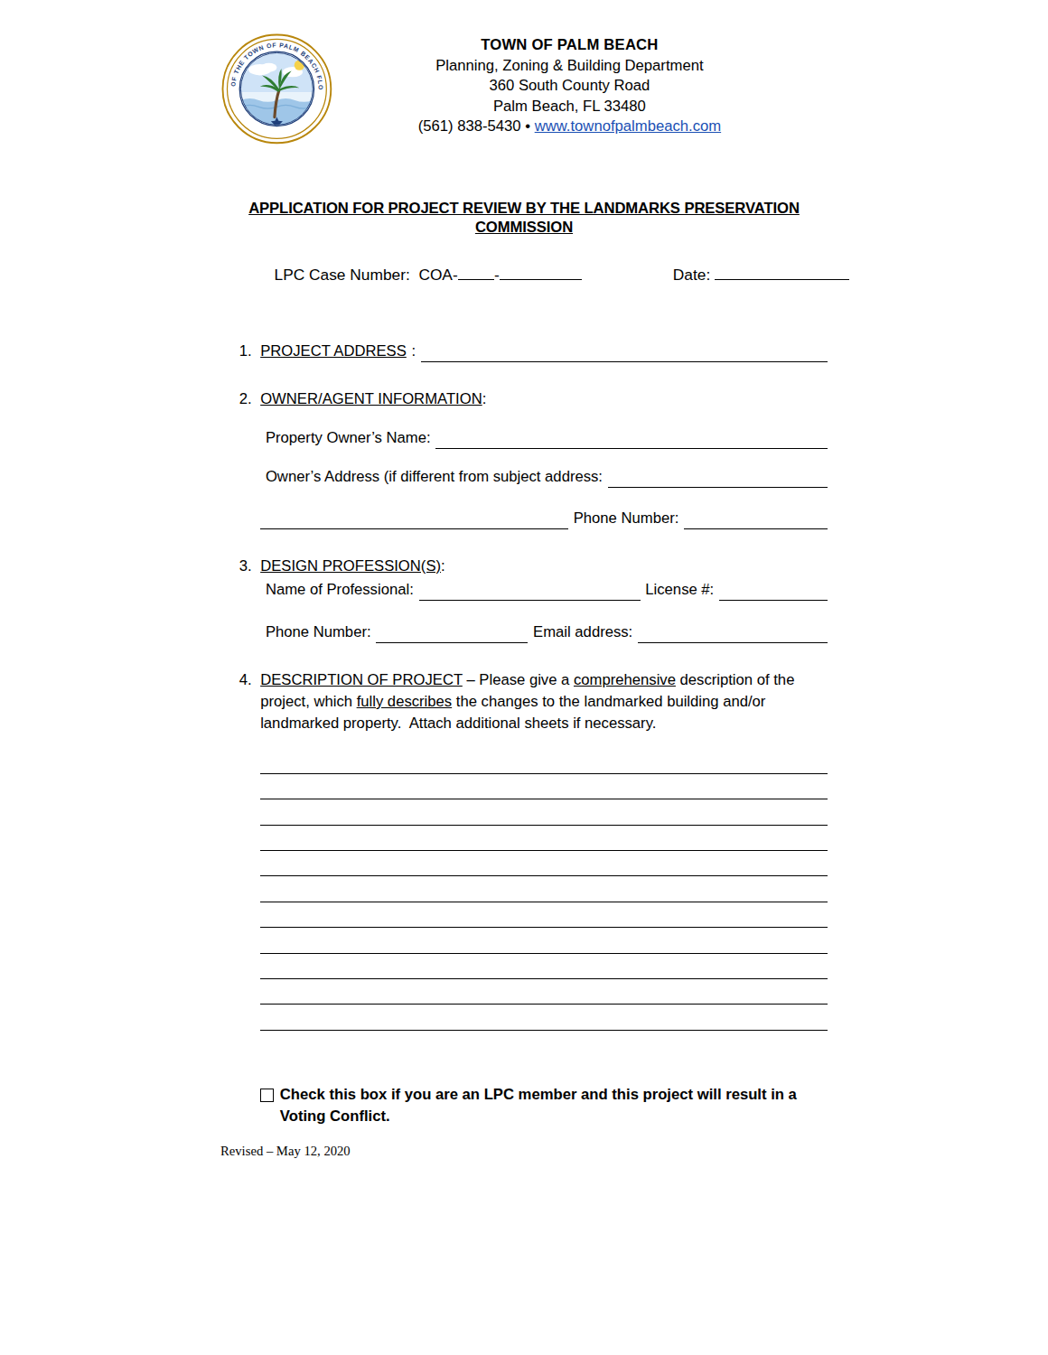SEAL OF THE TOWN OF PALM BEACH FLORIDA INCORPORATED APRIL 17, 1911
TOWN OF PALM BEACH
Planning, Zoning & Building Department
360 South County Road
Palm Beach, FL 33480
(561) 838-5430 • www.townofpalmbeach.com
APPLICATION FOR PROJECT REVIEW BY THE LANDMARKS PRESERVATION COMMISSION
LPC Case Number: COA- -
Date:
PROJECT ADDRESS:
OWNER/AGENT INFORMATION:
Property Owner’s Name:
Owner’s Address (if different from subject address:
Phone Number:
DESIGN PROFESSION(S):
Name of Professional: License #:
Phone Number: Email address:
DESCRIPTION OF PROJECT – Please give a comprehensive description of the project, which fully describes the changes to the landmarked building and/or landmarked property. Attach additional sheets if necessary.
Check this box if you are an LPC member and this project will result in a Voting Conflict.
Revised – May 12, 2020